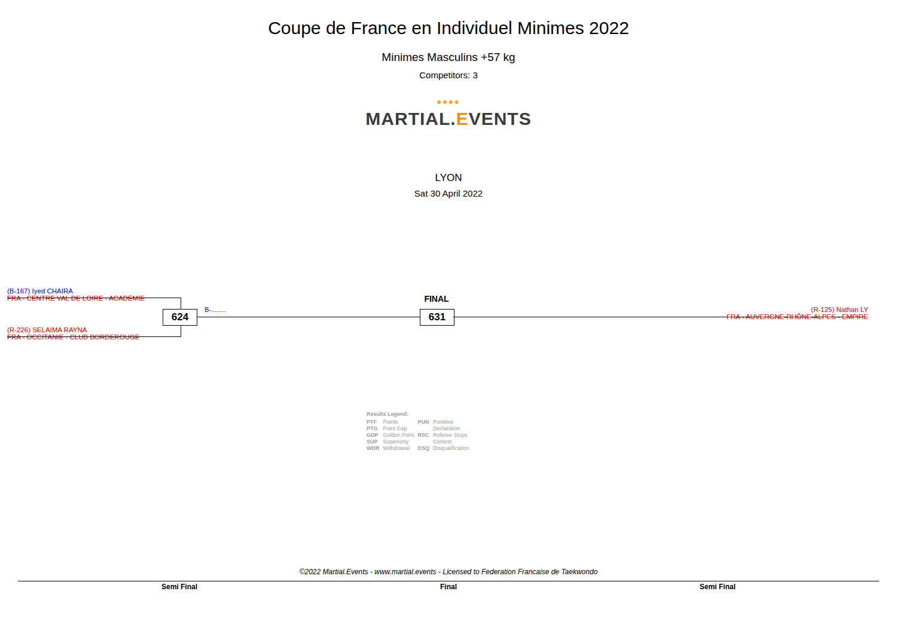Coupe de France en Individuel Minimes 2022
Minimes Masculins +57 kg
Competitors: 3
••••
MARTIAL.EVENTS
LYON
Sat 30 April 2022
(B-167) Iyed CHAIRA
FRA - CENTRE VAL DE LOIRE - ACADÉMIE
(R-226) SELAIMA RAYNA
FRA - OCCITANIE - CLUB BORDEROUGE
624
FINAL
631
B-........
(R-125) Nathan LY
FRA - AUVERGNE-RHÔNE-ALPES - EMPIRE
Results Legend:
| PTF | Points | PUN | Puntitive |
| PTG | Point Gap | | Declaration |
| GDP | Golden Point | RSC | Referee Stops |
| SUP | Superiority | | Contest |
| WDR | Withdrawal | DSQ | Disqualification |
©2022 Martial.Events - www.martial.events - Licensed to Federation Francaise de Taekwondo
Semi Final Final Semi Final